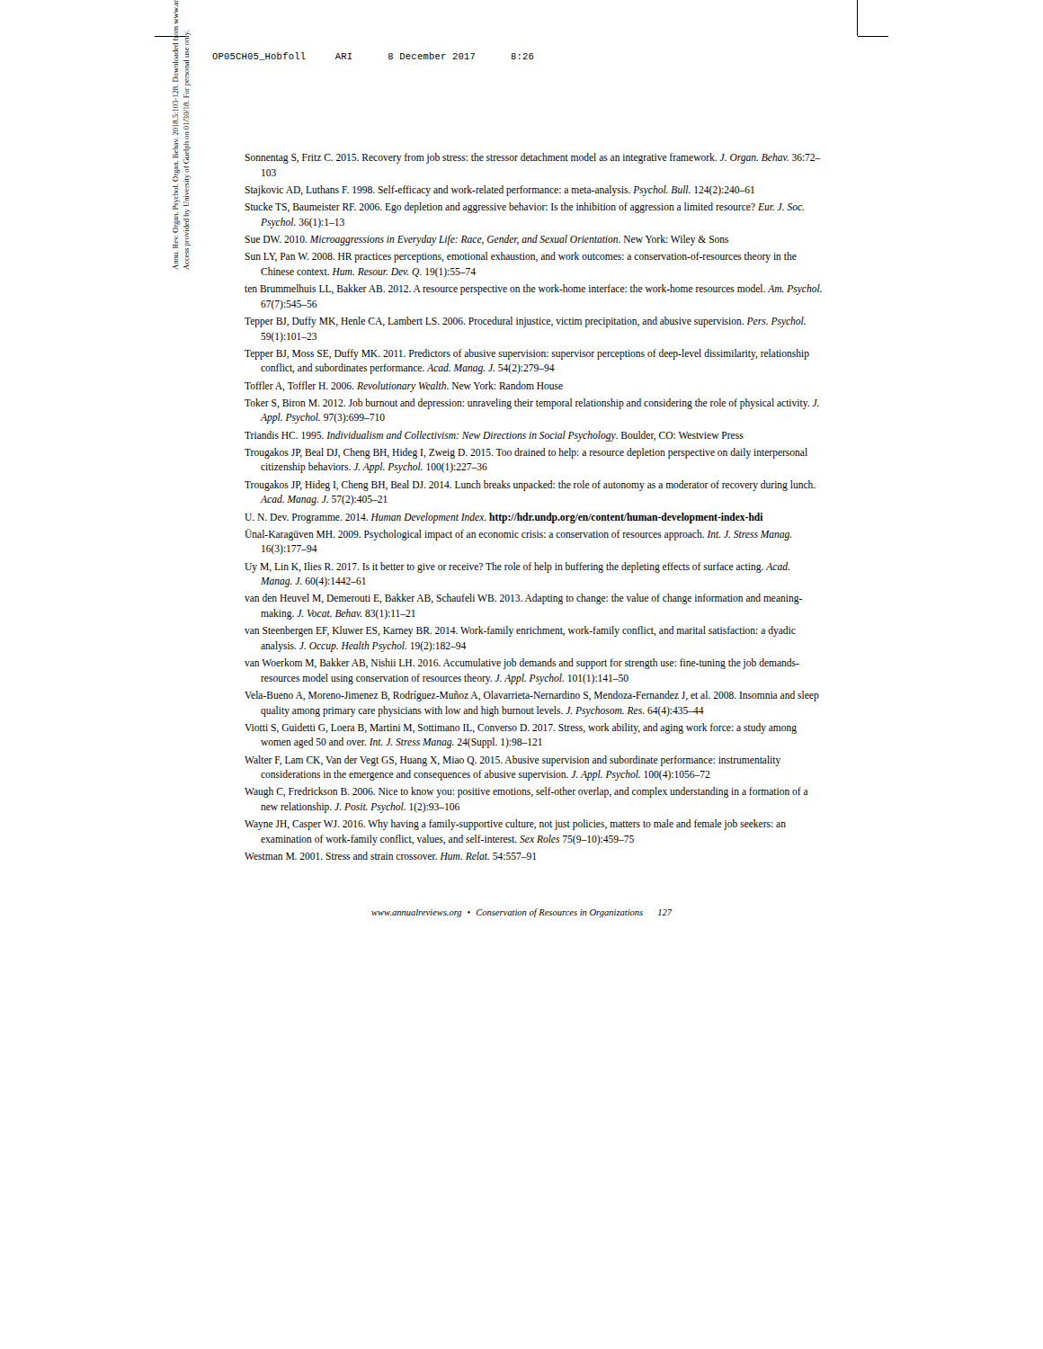OP05CH05_Hobfoll ARI 8 December 2017 8:26
Annu. Rev. Organ. Psychol. Organ. Behav. 2018.5:103-128. Downloaded from www.annualreviews.org
Access provided by University of Guelph on 01/30/18. For personal use only.
Sonnentag S, Fritz C. 2015. Recovery from job stress: the stressor detachment model as an integrative framework. J. Organ. Behav. 36:72–103
Stajkovic AD, Luthans F. 1998. Self-efficacy and work-related performance: a meta-analysis. Psychol. Bull. 124(2):240–61
Stucke TS, Baumeister RF. 2006. Ego depletion and aggressive behavior: Is the inhibition of aggression a limited resource? Eur. J. Soc. Psychol. 36(1):1–13
Sue DW. 2010. Microaggressions in Everyday Life: Race, Gender, and Sexual Orientation. New York: Wiley & Sons
Sun LY, Pan W. 2008. HR practices perceptions, emotional exhaustion, and work outcomes: a conservation-of-resources theory in the Chinese context. Hum. Resour. Dev. Q. 19(1):55–74
ten Brummelhuis LL, Bakker AB. 2012. A resource perspective on the work-home interface: the work-home resources model. Am. Psychol. 67(7):545–56
Tepper BJ, Duffy MK, Henle CA, Lambert LS. 2006. Procedural injustice, victim precipitation, and abusive supervision. Pers. Psychol. 59(1):101–23
Tepper BJ, Moss SE, Duffy MK. 2011. Predictors of abusive supervision: supervisor perceptions of deep-level dissimilarity, relationship conflict, and subordinates performance. Acad. Manag. J. 54(2):279–94
Toffler A, Toffler H. 2006. Revolutionary Wealth. New York: Random House
Toker S, Biron M. 2012. Job burnout and depression: unraveling their temporal relationship and considering the role of physical activity. J. Appl. Psychol. 97(3):699–710
Triandis HC. 1995. Individualism and Collectivism: New Directions in Social Psychology. Boulder, CO: Westview Press
Trougakos JP, Beal DJ, Cheng BH, Hideg I, Zweig D. 2015. Too drained to help: a resource depletion perspective on daily interpersonal citizenship behaviors. J. Appl. Psychol. 100(1):227–36
Trougakos JP, Hideg I, Cheng BH, Beal DJ. 2014. Lunch breaks unpacked: the role of autonomy as a moderator of recovery during lunch. Acad. Manag. J. 57(2):405–21
U. N. Dev. Programme. 2014. Human Development Index. http://hdr.undp.org/en/content/human-development-index-hdi
Ünal-Karagüven MH. 2009. Psychological impact of an economic crisis: a conservation of resources approach. Int. J. Stress Manag. 16(3):177–94
Uy M, Lin K, Ilies R. 2017. Is it better to give or receive? The role of help in buffering the depleting effects of surface acting. Acad. Manag. J. 60(4):1442–61
van den Heuvel M, Demerouti E, Bakker AB, Schaufeli WB. 2013. Adapting to change: the value of change information and meaning-making. J. Vocat. Behav. 83(1):11–21
van Steenbergen EF, Kluwer ES, Karney BR. 2014. Work-family enrichment, work-family conflict, and marital satisfaction: a dyadic analysis. J. Occup. Health Psychol. 19(2):182–94
van Woerkom M, Bakker AB, Nishii LH. 2016. Accumulative job demands and support for strength use: fine-tuning the job demands-resources model using conservation of resources theory. J. Appl. Psychol. 101(1):141–50
Vela-Bueno A, Moreno-Jimenez B, Rodríguez-Muñoz A, Olavarrieta-Nernardino S, Mendoza-Fernandez J, et al. 2008. Insomnia and sleep quality among primary care physicians with low and high burnout levels. J. Psychosom. Res. 64(4):435–44
Viotti S, Guidetti G, Loera B, Martini M, Sottimano IL, Converso D. 2017. Stress, work ability, and aging work force: a study among women aged 50 and over. Int. J. Stress Manag. 24(Suppl. 1):98–121
Walter F, Lam CK, Van der Vegt GS, Huang X, Miao Q. 2015. Abusive supervision and subordinate performance: instrumentality considerations in the emergence and consequences of abusive supervision. J. Appl. Psychol. 100(4):1056–72
Waugh C, Fredrickson B. 2006. Nice to know you: positive emotions, self-other overlap, and complex understanding in a formation of a new relationship. J. Posit. Psychol. 1(2):93–106
Wayne JH, Casper WJ. 2016. Why having a family-supportive culture, not just policies, matters to male and female job seekers: an examination of work-family conflict, values, and self-interest. Sex Roles 75(9–10):459–75
Westman M. 2001. Stress and strain crossover. Hum. Relat. 54:557–91
www.annualreviews.org • Conservation of Resources in Organizations 127